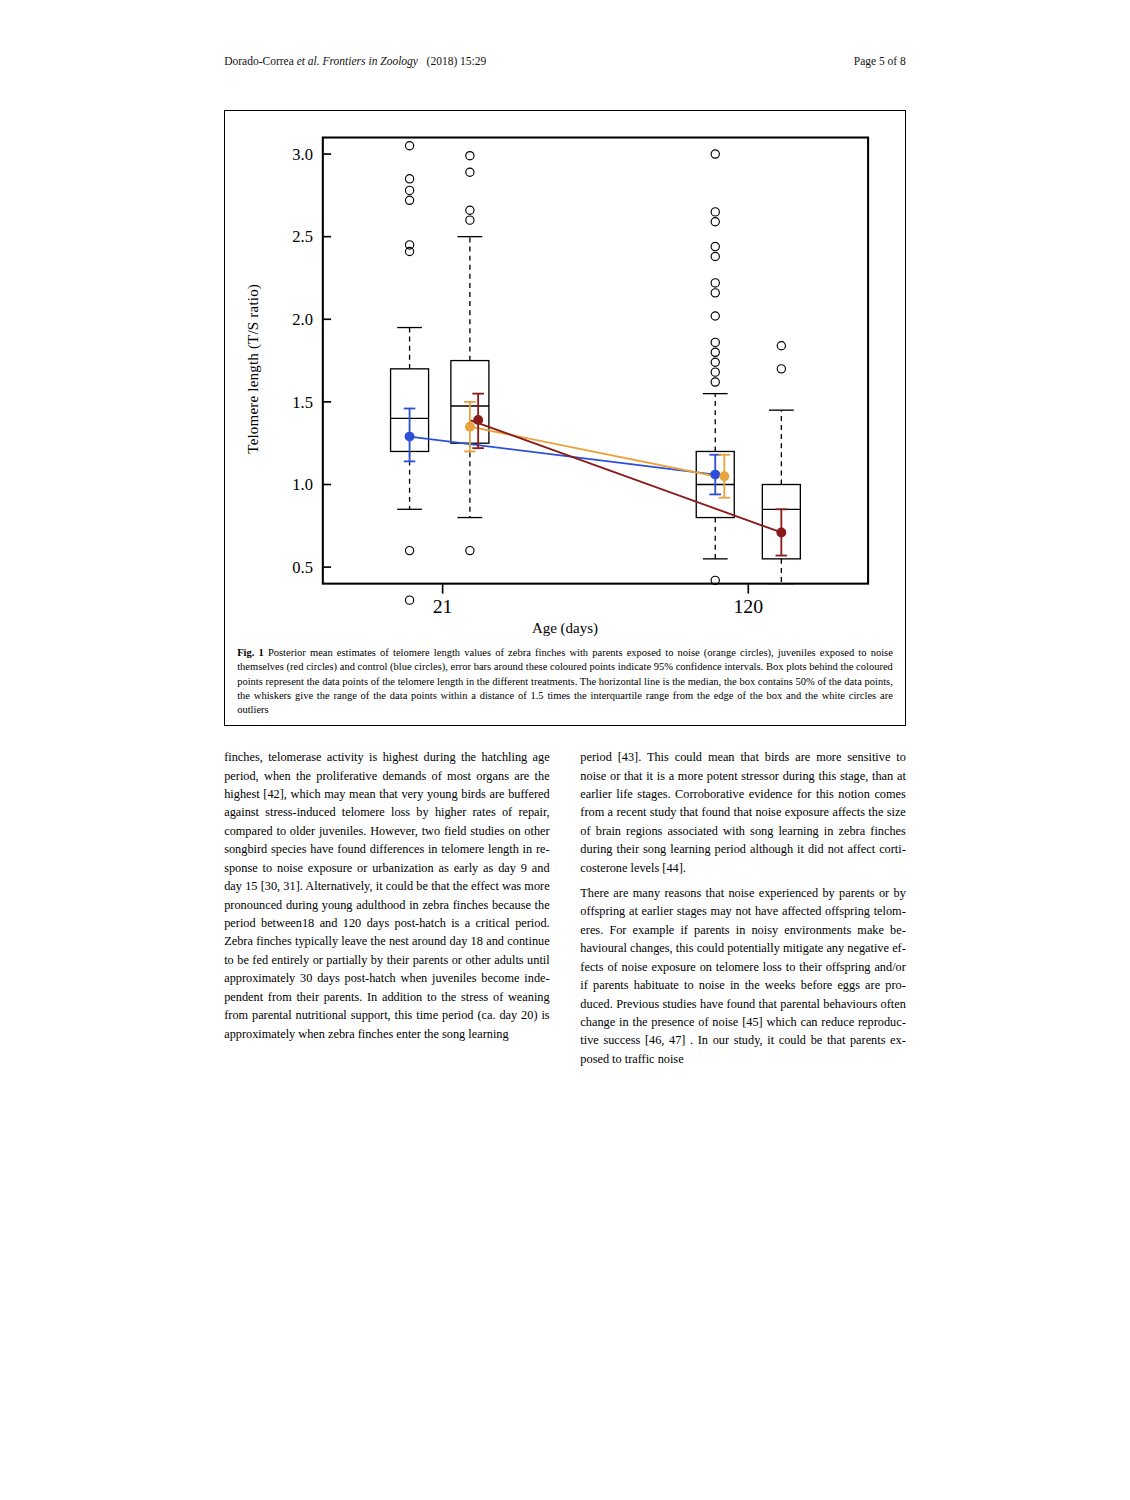Dorado-Correa et al. Frontiers in Zoology (2018) 15:29
Page 5 of 8
Telomere length (T/S ratio)
3.0 2.5 2.0 1.5 1.0 0.5 21 120
Age (days)
Fig. 1 Posterior mean estimates of telomere length values of zebra finches with parents exposed to noise (orange circles), juveniles exposed to noise themselves (red circles) and control (blue circles), error bars around these coloured points indicate 95% confidence intervals. Box plots behind the coloured points represent the data points of the telomere length in the different treatments. The horizontal line is the median, the box contains 50% of the data points, the whiskers give the range of the data points within a distance of 1.5 times the interquartile range from the edge of the box and the white circles are outliers
finches, telomerase activity is highest during the hatchling age period, when the proliferative demands of most organs are the highest [42], which may mean that very young birds are buffered against stress-induced telomere loss by higher rates of repair, compared to older juveniles. However, two field studies on other songbird species have found differences in telomere length in response to noise exposure or urbanization as early as day 9 and day 15 [30, 31]. Alternatively, it could be that the effect was more pronounced during young adulthood in zebra finches because the period between18 and 120 days post-hatch is a critical period. Zebra finches typically leave the nest around day 18 and continue to be fed entirely or partially by their parents or other adults until approximately 30 days post-hatch when juveniles become independent from their parents. In addition to the stress of weaning from parental nutritional support, this time period (ca. day 20) is approximately when zebra finches enter the song learning
period [43]. This could mean that birds are more sensitive to noise or that it is a more potent stressor during this stage, than at earlier life stages. Corroborative evidence for this notion comes from a recent study that found that noise exposure affects the size of brain regions associated with song learning in zebra finches during their song learning period although it did not affect corticosterone levels [44].
There are many reasons that noise experienced by parents or by offspring at earlier stages may not have affected offspring telomeres. For example if parents in noisy environments make behavioural changes, this could potentially mitigate any negative effects of noise exposure on telomere loss to their offspring and/or if parents habituate to noise in the weeks before eggs are produced. Previous studies have found that parental behaviours often change in the presence of noise [45] which can reduce reproductive success [46, 47] . In our study, it could be that parents exposed to traffic noise